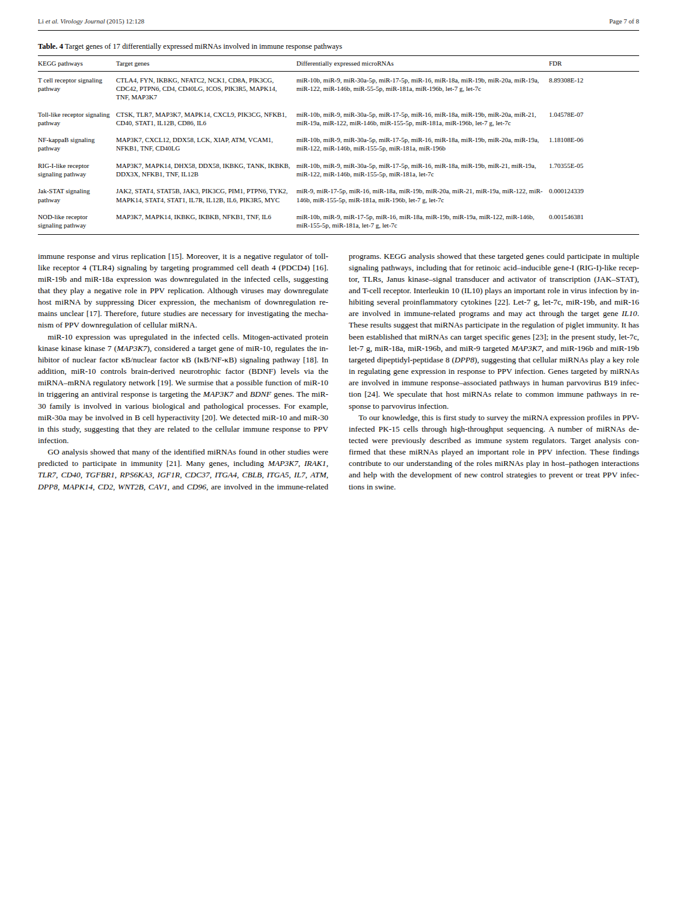Li et al. Virology Journal (2015) 12:128 Page 7 of 8
Table. 4 Target genes of 17 differentially expressed miRNAs involved in immune response pathways
| KEGG pathways | Target genes | Differentially expressed microRNAs | FDR |
| --- | --- | --- | --- |
| T cell receptor signaling pathway | CTLA4, FYN, IKBKG, NFATC2, NCK1, CD8A, PIK3CG, CDC42, PTPN6, CD4, CD40LG, ICOS, PIK3R5, MAPK14, TNF, MAP3K7 | miR-10b, miR-9, miR-30a-5p, miR-17-5p, miR-16, miR-18a, miR-19b, miR-20a, miR-19a, miR-122, miR-146b, miR-55-5p, miR-181a, miR-196b, let-7 g, let-7c | 8.89308E-12 |
| Toll-like receptor signaling pathway | CTSK, TLR7, MAP3K7, MAPK14, CXCL9, PIK3CG, NFKB1, CD40, STAT1, IL12B, CD86, IL6 | miR-10b, miR-9, miR-30a-5p, miR-17-5p, miR-16, miR-18a, miR-19b, miR-20a, miR-21, miR-19a, miR-122, miR-146b, miR-155-5p, miR-181a, miR-196b, let-7 g, let-7c | 1.04578E-07 |
| NF-kappaB signaling pathway | MAP3K7, CXCL12, DDX58, LCK, XIAP, ATM, VCAM1, NFKB1, TNF, CD40LG | miR-10b, miR-9, miR-30a-5p, miR-17-5p, miR-16, miR-18a, miR-19b, miR-20a, miR-19a, miR-122, miR-146b, miR-155-5p, miR-181a, miR-196b | 1.18108E-06 |
| RIG-I-like receptor signaling pathway | MAP3K7, MAPK14, DHX58, DDX58, IKBKG, TANK, IKBKB, DDX3X, NFKB1, TNF, IL12B | miR-10b, miR-9, miR-30a-5p, miR-17-5p, miR-16, miR-18a, miR-19b, miR-21, miR-19a, miR-122, miR-146b, miR-155-5p, miR-181a, let-7c | 1.70355E-05 |
| Jak-STAT signaling pathway | JAK2, STAT4, STAT5B, JAK3, PIK3CG, PIM1, PTPN6, TYK2, MAPK14, STAT4, STAT1, IL7R, IL12B, IL6, PIK3R5, MYC | miR-9, miR-17-5p, miR-16, miR-18a, miR-19b, miR-20a, miR-21, miR-19a, miR-122, miR-146b, miR-155-5p, miR-181a, miR-196b, let-7 g, let-7c | 0.000124339 |
| NOD-like receptor signaling pathway | MAP3K7, MAPK14, IKBKG, IKBKB, NFKB1, TNF, IL6 | miR-10b, miR-9, miR-17-5p, miR-16, miR-18a, miR-19b, miR-19a, miR-122, miR-146b, miR-155-5p, miR-181a, let-7 g, let-7c | 0.001546381 |
immune response and virus replication [15]. Moreover, it is a negative regulator of toll-like receptor 4 (TLR4) signaling by targeting programmed cell death 4 (PDCD4) [16]. miR-19b and miR-18a expression was downregulated in the infected cells, suggesting that they play a negative role in PPV replication. Although viruses may downregulate host miRNA by suppressing Dicer expression, the mechanism of downregulation remains unclear [17]. Therefore, future studies are necessary for investigating the mechanism of PPV downregulation of cellular miRNA.
miR-10 expression was upregulated in the infected cells. Mitogen-activated protein kinase kinase kinase 7 (MAP3K7), considered a target gene of miR-10, regulates the inhibitor of nuclear factor κB/nuclear factor κB (IκB/NF-κB) signaling pathway [18]. In addition, miR-10 controls brain-derived neurotrophic factor (BDNF) levels via the miRNA–mRNA regulatory network [19]. We surmise that a possible function of miR-10 in triggering an antiviral response is targeting the MAP3K7 and BDNF genes. The miR-30 family is involved in various biological and pathological processes. For example, miR-30a may be involved in B cell hyperactivity [20]. We detected miR-10 and miR-30 in this study, suggesting that they are related to the cellular immune response to PPV infection.
GO analysis showed that many of the identified miRNAs found in other studies were predicted to participate in immunity [21]. Many genes, including MAP3K7, IRAK1, TLR7, CD40, TGFBR1, RPS6KA3, IGF1R, CDC37, ITGA4, CBLB, ITGA5, IL7, ATM, DPP8, MAPK14, CD2, WNT2B, CAV1, and CD96, are involved in the immune-related programs. KEGG analysis showed that these targeted genes could participate in multiple signaling pathways, including that for retinoic acid–inducible gene-I (RIG-I)-like receptor, TLRs, Janus kinase–signal transducer and activator of transcription (JAK–STAT), and T-cell receptor. Interleukin 10 (IL10) plays an important role in virus infection by inhibiting several proinflammatory cytokines [22]. Let-7 g, let-7c, miR-19b, and miR-16 are involved in immune-related programs and may act through the target gene IL10. These results suggest that miRNAs participate in the regulation of piglet immunity. It has been established that miRNAs can target specific genes [23]; in the present study, let-7c, let-7 g, miR-18a, miR-196b, and miR-9 targeted MAP3K7, and miR-196b and miR-19b targeted dipeptidyl-peptidase 8 (DPP8), suggesting that cellular miRNAs play a key role in regulating gene expression in response to PPV infection. Genes targeted by miRNAs are involved in immune response–associated pathways in human parvovirus B19 infection [24]. We speculate that host miRNAs relate to common immune pathways in response to parvovirus infection.
To our knowledge, this is first study to survey the miRNA expression profiles in PPV-infected PK-15 cells through high-throughput sequencing. A number of miRNAs detected were previously described as immune system regulators. Target analysis confirmed that these miRNAs played an important role in PPV infection. These findings contribute to our understanding of the roles miRNAs play in host–pathogen interactions and help with the development of new control strategies to prevent or treat PPV infections in swine.